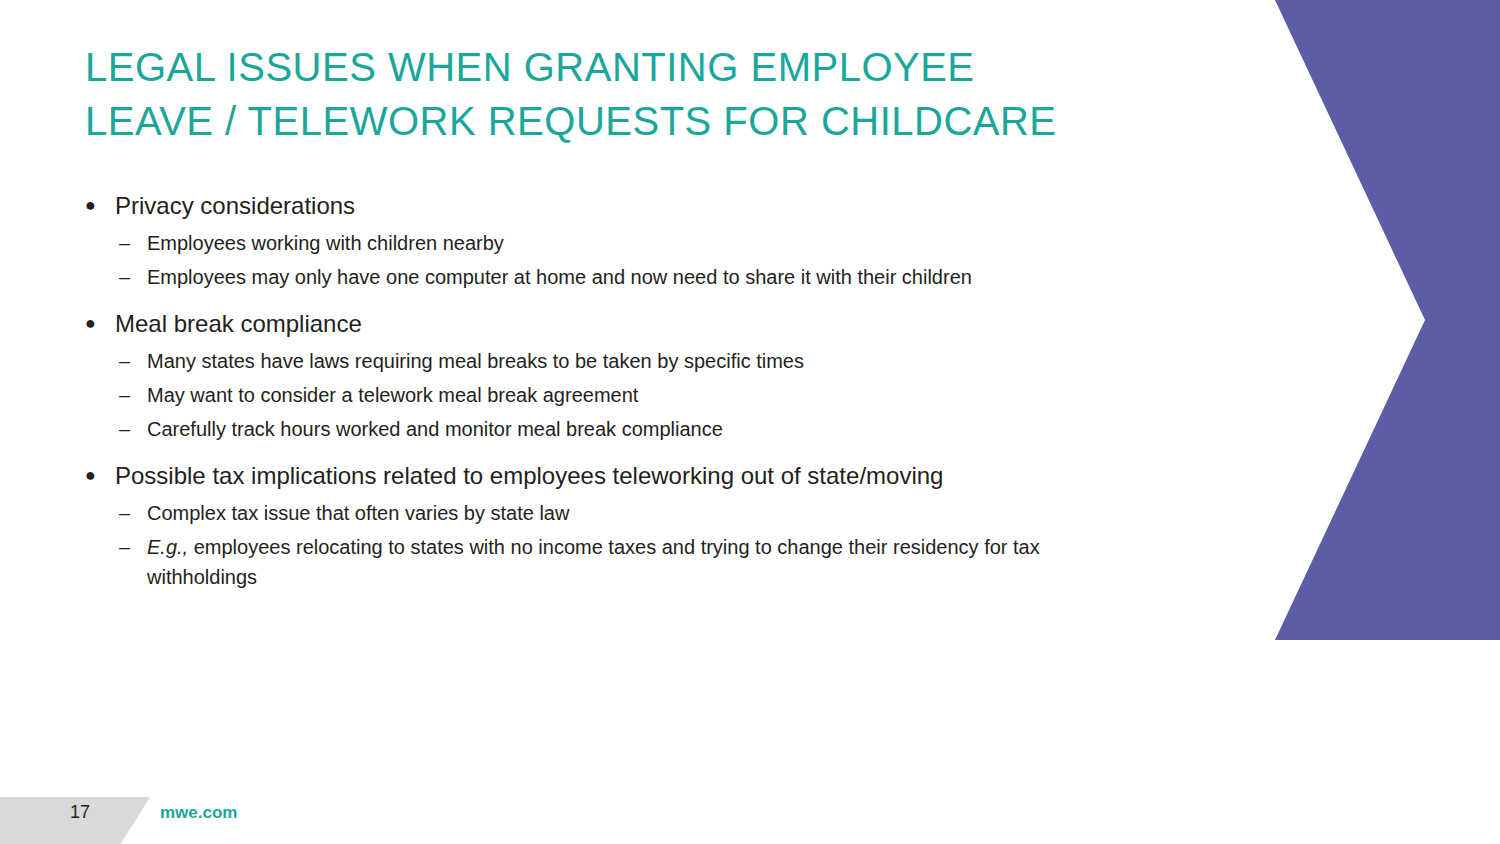Legal Issues When Granting Employee Leave / Telework Requests for Childcare
Privacy considerations
Employees working with children nearby
Employees may only have one computer at home and now need to share it with their children
Meal break compliance
Many states have laws requiring meal breaks to be taken by specific times
May want to consider a telework meal break agreement
Carefully track hours worked and monitor meal break compliance
Possible tax implications related to employees teleworking out of state/moving
Complex tax issue that often varies by state law
E.g., employees relocating to states with no income taxes and trying to change their residency for tax withholdings
17
mwe.com